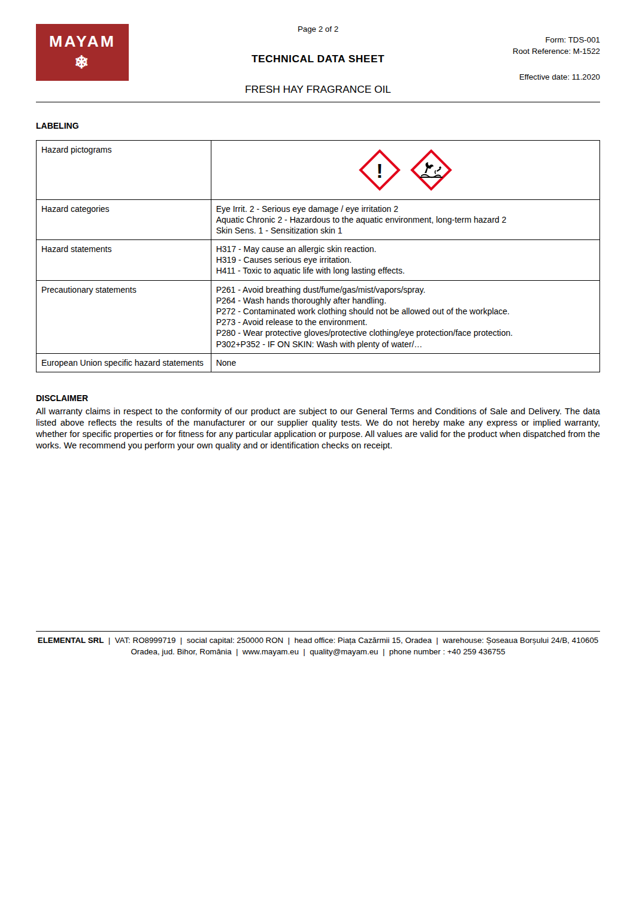MAYAM❄
Page 2 of 2
Form: TDS-001
Root Reference: M-1522
Effective date: 11.2020
TECHNICAL DATA SHEET
FRESH HAY FRAGRANCE OIL
LABELING
| Hazard pictograms | ! |
| Hazard categories | Eye Irrit. 2 - Serious eye damage / eye irritation 2 Aquatic Chronic 2 - Hazardous to the aquatic environment, long-term hazard 2 Skin Sens. 1 - Sensitization skin 1 |
| Hazard statements | H317 - May cause an allergic skin reaction. H319 - Causes serious eye irritation. H411 - Toxic to aquatic life with long lasting effects. |
| Precautionary statements | P261 - Avoid breathing dust/fume/gas/mist/vapors/spray. P264 - Wash hands thoroughly after handling. P272 - Contaminated work clothing should not be allowed out of the workplace. P273 - Avoid release to the environment. P280 - Wear protective gloves/protective clothing/eye protection/face protection. P302+P352 - IF ON SKIN: Wash with plenty of water/… |
| European Union specific hazard statements | None |
DISCLAIMER
All warranty claims in respect to the conformity of our product are subject to our General Terms and Conditions of Sale and Delivery. The data listed above reflects the results of the manufacturer or our supplier quality tests. We do not hereby make any express or implied warranty, whether for specific properties or for fitness for any particular application or purpose. All values are valid for the product when dispatched from the works. We recommend you perform your own quality and or identification checks on receipt.
ELEMENTAL SRL | VAT: RO8999719 | social capital: 250000 RON | head office: Piața Cazărmii 15, Oradea | warehouse: Șoseaua Borșului 24/B, 410605 Oradea, jud. Bihor, România | www.mayam.eu | quality@mayam.eu | phone number : +40 259 436755